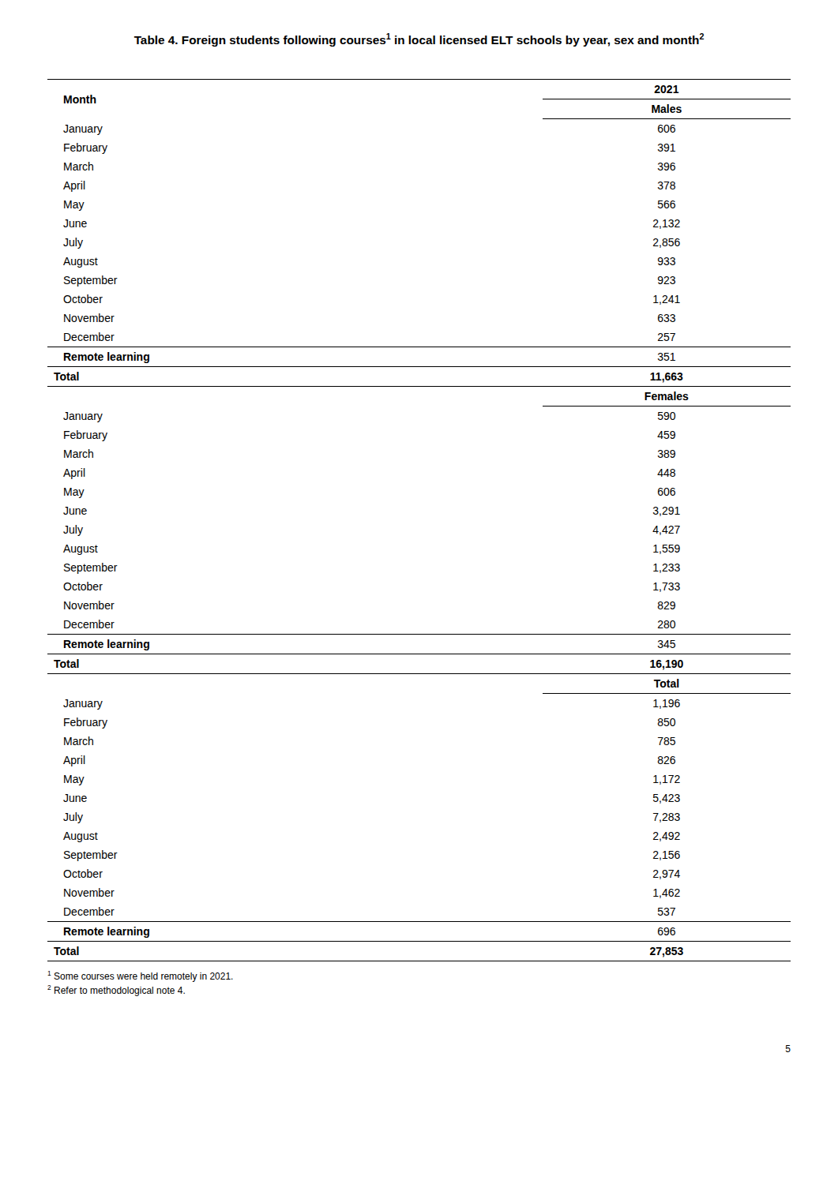Table 4. Foreign students following courses1 in local licensed ELT schools by year, sex and month2
| Month | 2021 |
| --- | --- |
| Males |
| January | 606 |
| February | 391 |
| March | 396 |
| April | 378 |
| May | 566 |
| June | 2,132 |
| July | 2,856 |
| August | 933 |
| September | 923 |
| October | 1,241 |
| November | 633 |
| December | 257 |
| Remote learning | 351 |
| Total | 11,663 |
| | Females |
| January | 590 |
| February | 459 |
| March | 389 |
| April | 448 |
| May | 606 |
| June | 3,291 |
| July | 4,427 |
| August | 1,559 |
| September | 1,233 |
| October | 1,733 |
| November | 829 |
| December | 280 |
| Remote learning | 345 |
| Total | 16,190 |
| | Total |
| January | 1,196 |
| February | 850 |
| March | 785 |
| April | 826 |
| May | 1,172 |
| June | 5,423 |
| July | 7,283 |
| August | 2,492 |
| September | 2,156 |
| October | 2,974 |
| November | 1,462 |
| December | 537 |
| Remote learning | 696 |
| Total | 27,853 |
1 Some courses were held remotely in 2021.
2 Refer to methodological note 4.
5